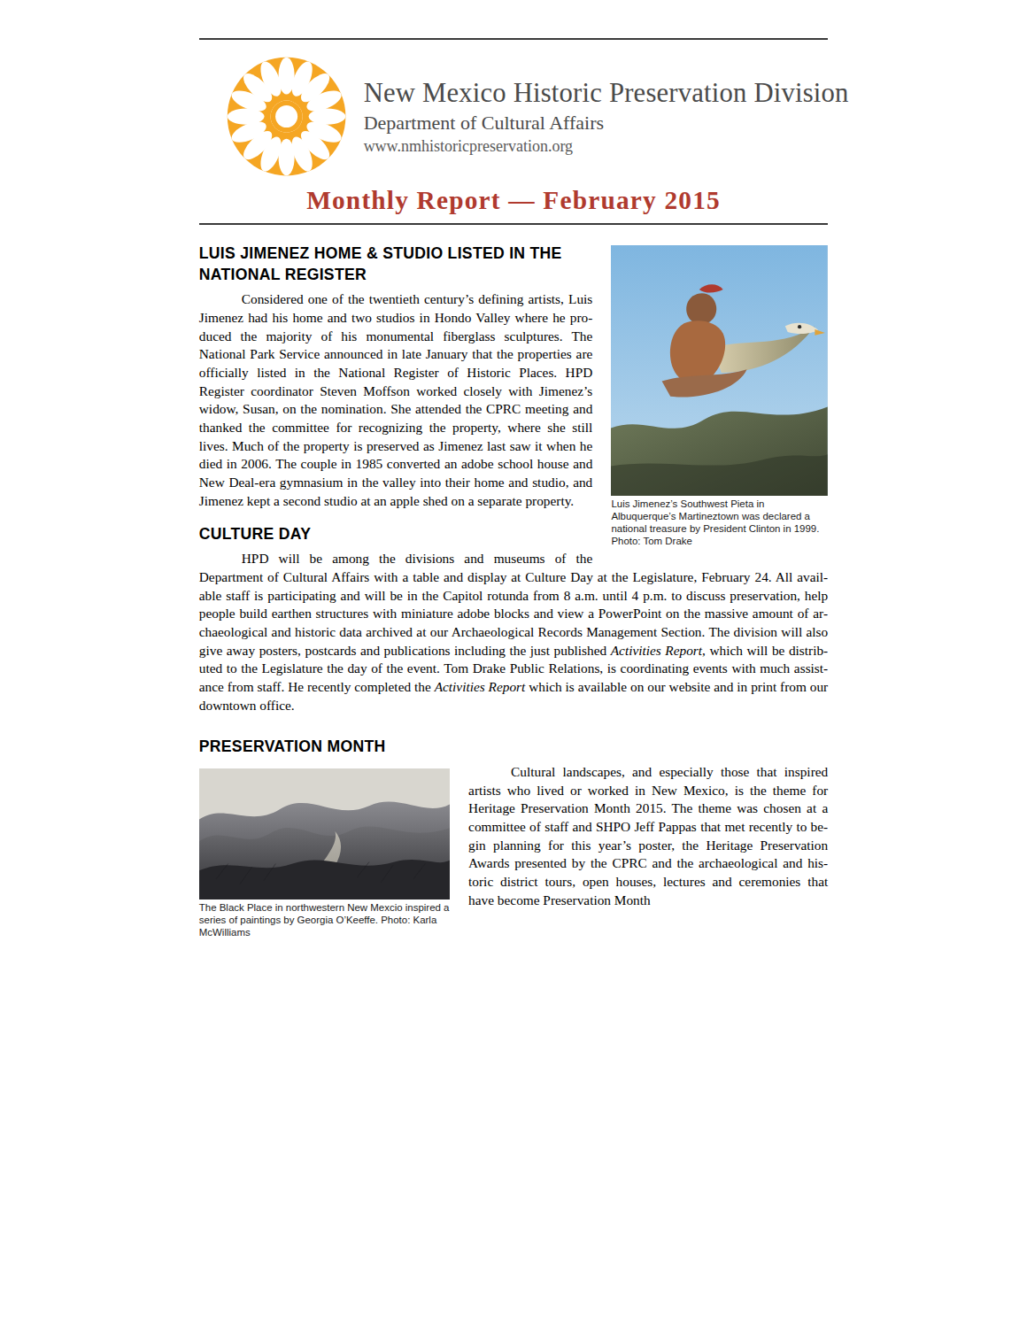New Mexico Historic Preservation Division
Department of Cultural Affairs
www.nmhistoricpreservation.org
Monthly Report — February 2015
Luis Jimenez’s Southwest Pieta in Albuquerque’s Martineztown was declared a national treasure by President Clinton in 1999. Photo: Tom Drake
Luis Jimenez Home & Studio Listed in the National Register
Considered one of the twentieth century’s defining artists, Luis Jimenez had his home and two studios in Hondo Valley where he produced the majority of his monumental fiberglass sculptures. The National Park Service announced in late January that the properties are officially listed in the National Register of Historic Places. HPD Register coordinator Steven Moffson worked closely with Jimenez’s widow, Susan, on the nomination. She attended the CPRC meeting and thanked the committee for recognizing the property, where she still lives. Much of the property is preserved as Jimenez last saw it when he died in 2006. The couple in 1985 converted an adobe school house and New Deal-era gymnasium in the valley into their home and studio, and Jimenez kept a second studio at an apple shed on a separate property.
Culture Day
HPD will be among the divisions and museums of the Department of Cultural Affairs with a table and display at Culture Day at the Legislature, February 24. All available staff is participating and will be in the Capitol rotunda from 8 a.m. until 4 p.m. to discuss preservation, help people build earthen structures with miniature adobe blocks and view a PowerPoint on the massive amount of archaeological and historic data archived at our Archaeological Records Management Section. The division will also give away posters, postcards and publications including the just published Activities Report, which will be distributed to the Legislature the day of the event. Tom Drake Public Relations, is coordinating events with much assistance from staff. He recently completed the Activities Report which is available on our website and in print from our downtown office.
Preservation Month
The Black Place in northwestern New Mexcio inspired a series of paintings by Georgia O’Keeffe. Photo: Karla McWilliams
Cultural landscapes, and especially those that inspired artists who lived or worked in New Mexico, is the theme for Heritage Preservation Month 2015. The theme was chosen at a committee of staff and SHPO Jeff Pappas that met recently to begin planning for this year’s poster, the Heritage Preservation Awards presented by the CPRC and the archaeological and historic district tours, open houses, lectures and ceremonies that have become Preservation Month